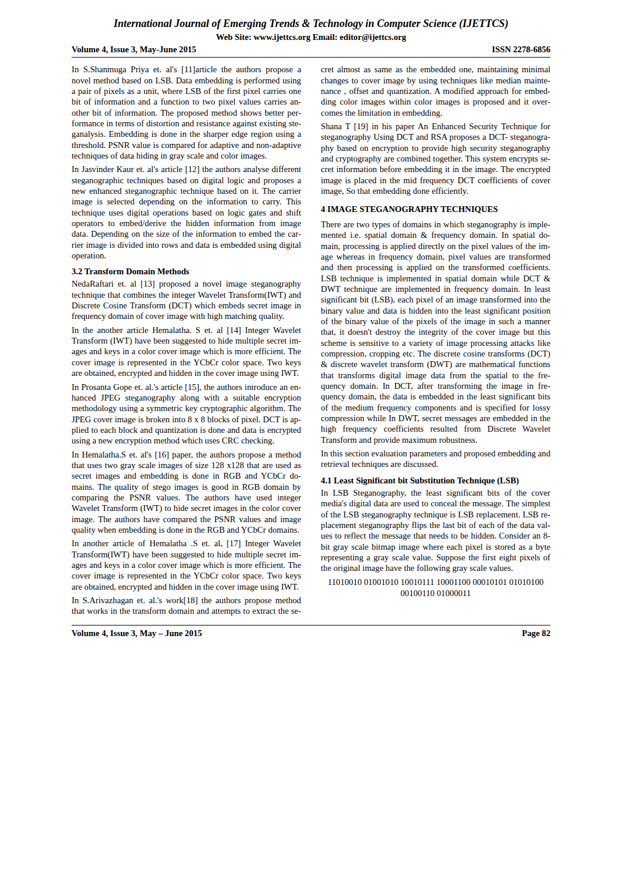International Journal of Emerging Trends & Technology in Computer Science (IJETTCS)
Web Site: www.ijettcs.org Email: editor@ijettcs.org
Volume 4, Issue 3, May-June 2015 ISSN 2278-6856
In S.Shanmuga Priya et. al's [11]article the authors propose a novel method based on LSB. Data embedding is performed using a pair of pixels as a unit, where LSB of the first pixel carries one bit of information and a function to two pixel values carries another bit of information. The proposed method shows better performance in terms of distortion and resistance against existing steganalysis. Embedding is done in the sharper edge region using a threshold. PSNR value is compared for adaptive and non-adaptive techniques of data hiding in gray scale and color images.
In Jasvinder Kaur et. al's article [12] the authors analyse different steganographic techniques based on digital logic and proposes a new enhanced steganographic technique based on it. The carrier image is selected depending on the information to carry. This technique uses digital operations based on logic gates and shift operators to embed/derive the hidden information from image data. Depending on the size of the information to embed the carrier image is divided into rows and data is embedded using digital operation.
3.2 Transform Domain Methods
NedaRaftari et. al [13] proposed a novel image steganography technique that combines the integer Wavelet Transform(IWT) and Discrete Cosine Transform (DCT) which embeds secret image in frequency domain of cover image with high matching quality.
In the another article Hemalatha. S et. al [14] Integer Wavelet Transform (IWT) have been suggested to hide multiple secret images and keys in a color cover image which is more efficient. The cover image is represented in the YCbCr color space. Two keys are obtained, encrypted and hidden in the cover image using IWT.
In Prosanta Gope et. al.'s article [15], the authors introduce an enhanced JPEG steganography along with a suitable encryption methodology using a symmetric key cryptographic algorithm. The JPEG cover image is broken into 8 x 8 blocks of pixel. DCT is applied to each block and quantization is done and data is encrypted using a new encryption method which uses CRC checking.
In Hemalatha.S et. al's [16] paper, the authors propose a method that uses two gray scale images of size 128 x128 that are used as secret images and embedding is done in RGB and YCbCr domains. The quality of stego images is good in RGB domain by comparing the PSNR values. The authors have used integer Wavelet Transform (IWT) to hide secret images in the color cover image. The authors have compared the PSNR values and image quality when embedding is done in the RGB and YCbCr domains.
In another article of Hemalatha .S et. al, [17] Integer Wavelet Transform(IWT) have been suggested to hide multiple secret images and keys in a color cover image which is more efficient. The cover image is represented in the YCbCr color space. Two keys are obtained, encrypted and hidden in the cover image using IWT.
In S.Arivazhagan et. al.'s work[18] the authors propose method that works in the transform domain and attempts to extract the secret almost as same as the embedded one, maintaining minimal changes to cover image by using techniques like median maintenance , offset and quantization. A modified approach for embedding color images within color images is proposed and it overcomes the limitation in embedding.
Shana T [19] in his paper An Enhanced Security Technique for steganography Using DCT and RSA proposes a DCT- steganography based on encryption to provide high security steganography and cryptography are combined together. This system encrypts secret information before embedding it in the image. The encrypted image is placed in the mid frequency DCT coefficients of cover image, So that embedding done efficiently.
4 Image Steganography Techniques
There are two types of domains in which steganography is implemented i.e. spatial domain & frequency domain. In spatial domain, processing is applied directly on the pixel values of the image whereas in frequency domain, pixel values are transformed and then processing is applied on the transformed coefficients. LSB technique is implemented in spatial domain while DCT & DWT technique are implemented in frequency domain. In least significant bit (LSB), each pixel of an image transformed into the binary value and data is hidden into the least significant position of the binary value of the pixels of the image in such a manner that, it doesn't destroy the integrity of the cover image but this scheme is sensitive to a variety of image processing attacks like compression, cropping etc. The discrete cosine transforms (DCT) & discrete wavelet transform (DWT) are mathematical functions that transforms digital image data from the spatial to the frequency domain. In DCT, after transforming the image in frequency domain, the data is embedded in the least significant bits of the medium frequency components and is specified for lossy compression while In DWT, secret messages are embedded in the high frequency coefficients resulted from Discrete Wavelet Transform and provide maximum robustness.
In this section evaluation parameters and proposed embedding and retrieval techniques are discussed.
4.1 Least Significant bit Substitution Technique (LSB)
In LSB Steganography, the least significant bits of the cover media's digital data are used to conceal the message. The simplest of the LSB steganography technique is LSB replacement. LSB replacement steganography flips the last bit of each of the data values to reflect the message that needs to be hidden. Consider an 8-bit gray scale bitmap image where each pixel is stored as a byte representing a gray scale value. Suppose the first eight pixels of the original image have the following gray scale values.
11010010 01001010 10010111 10001100 00010101 01010100 00100110 01000011
Volume 4, Issue 3, May – June 2015 Page 82